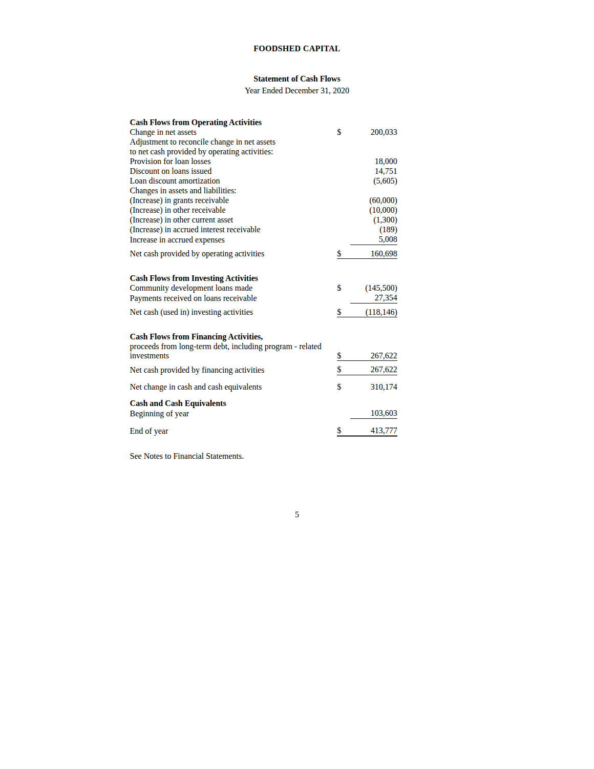FOODSHED CAPITAL
Statement of Cash Flows
Year Ended December 31, 2020
| Cash Flows from Operating Activities | | | |
| Change in net assets | $ | 200,033 | |
| Adjustment to reconcile change in net assets | | | |
| to net cash provided by operating activities: | | | |
| Provision for loan losses | | 18,000 | |
| Discount on loans issued | | 14,751 | |
| Loan discount amortization | | (5,605) | |
| Changes in assets and liabilities: | | | |
| (Increase) in grants receivable | | (60,000) | |
| (Increase) in other receivable | | (10,000) | |
| (Increase) in other current asset | | (1,300) | |
| (Increase) in accrued interest receivable | | (189) | |
| Increase in accrued expenses | | 5,008 | |
| Net cash provided by operating activities | $ | 160,698 | |
| Cash Flows from Investing Activities | | | |
| Community development loans made | $ | (145,500) | |
| Payments received on loans receivable | | 27,354 | |
| Net cash (used in) investing activities | $ | (118,146) | |
| Cash Flows from Financing Activities, | | | |
| proceeds from long-term debt, including program - related investments | $ | 267,622 | |
| Net cash provided by financing activities | $ | 267,622 | |
| Net change in cash and cash equivalents | $ | 310,174 | |
| Cash and Cash Equivalents | | | |
| Beginning of year | | 103,603 | |
| End of year | $ | 413,777 | |
See Notes to Financial Statements.
5